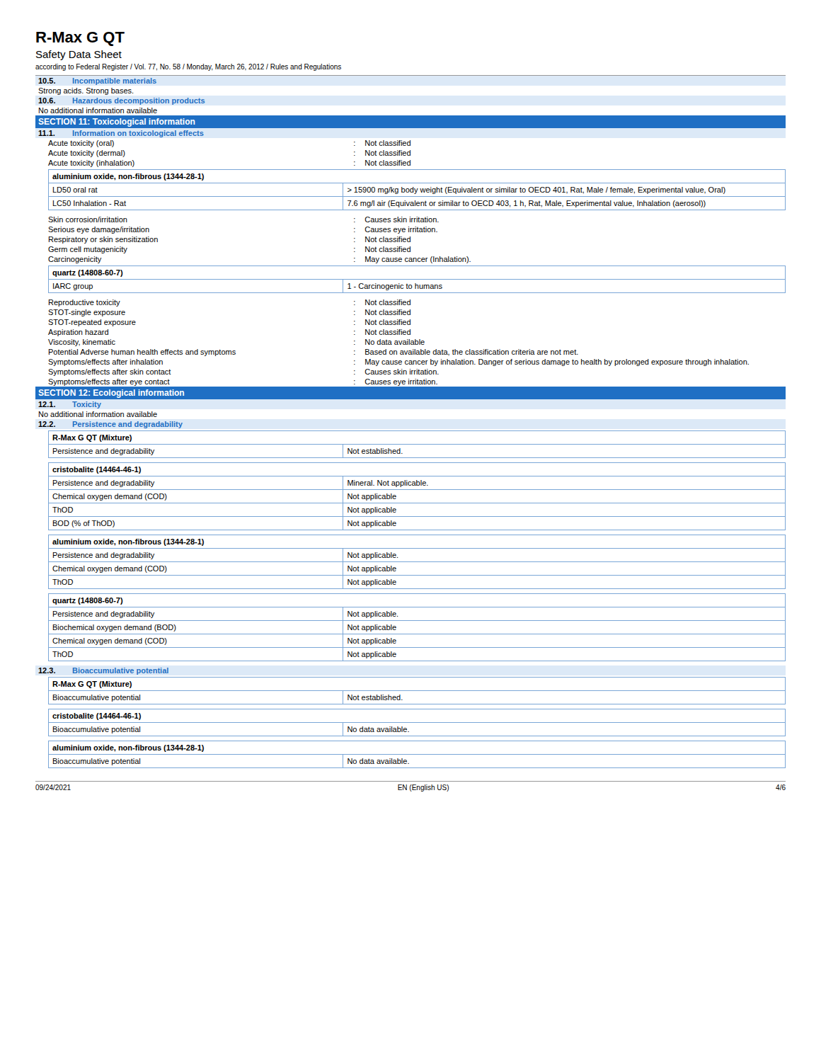R-Max G QT
Safety Data Sheet
according to Federal Register / Vol. 77, No. 58 / Monday, March 26, 2012 / Rules and Regulations
10.5. Incompatible materials
Strong acids. Strong bases.
10.6. Hazardous decomposition products
No additional information available
SECTION 11: Toxicological information
11.1. Information on toxicological effects
| Acute toxicity (oral) | : | Not classified |
| Acute toxicity (dermal) | : | Not classified |
| Acute toxicity (inhalation) | : | Not classified |
| aluminium oxide, non-fibrous (1344-28-1) |
| --- |
| LD50 oral rat | > 15900 mg/kg body weight (Equivalent or similar to OECD 401, Rat, Male / female, Experimental value, Oral) |
| LC50 Inhalation - Rat | 7.6 mg/l air (Equivalent or similar to OECD 403, 1 h, Rat, Male, Experimental value, Inhalation (aerosol)) |
| Skin corrosion/irritation | : | Causes skin irritation. |
| Serious eye damage/irritation | : | Causes eye irritation. |
| Respiratory or skin sensitization | : | Not classified |
| Germ cell mutagenicity | : | Not classified |
| Carcinogenicity | : | May cause cancer (Inhalation). |
| quartz (14808-60-7) |
| --- |
| IARC group | 1 - Carcinogenic to humans |
| Reproductive toxicity | : | Not classified |
| STOT-single exposure | : | Not classified |
| STOT-repeated exposure | : | Not classified |
| Aspiration hazard | : | Not classified |
| Viscosity, kinematic | : | No data available |
| Potential Adverse human health effects and symptoms | : | Based on available data, the classification criteria are not met. |
| Symptoms/effects after inhalation | : | May cause cancer by inhalation. Danger of serious damage to health by prolonged exposure through inhalation. |
| Symptoms/effects after skin contact | : | Causes skin irritation. |
| Symptoms/effects after eye contact | : | Causes eye irritation. |
SECTION 12: Ecological information
12.1. Toxicity
No additional information available
12.2. Persistence and degradability
| R-Max G QT (Mixture) |
| --- |
| Persistence and degradability | Not established. |
| cristobalite (14464-46-1) |
| --- |
| Persistence and degradability | Mineral. Not applicable. |
| Chemical oxygen demand (COD) | Not applicable |
| ThOD | Not applicable |
| BOD (% of ThOD) | Not applicable |
| aluminium oxide, non-fibrous (1344-28-1) |
| --- |
| Persistence and degradability | Not applicable. |
| Chemical oxygen demand (COD) | Not applicable |
| ThOD | Not applicable |
| quartz (14808-60-7) |
| --- |
| Persistence and degradability | Not applicable. |
| Biochemical oxygen demand (BOD) | Not applicable |
| Chemical oxygen demand (COD) | Not applicable |
| ThOD | Not applicable |
12.3. Bioaccumulative potential
| R-Max G QT (Mixture) |
| --- |
| Bioaccumulative potential | Not established. |
| cristobalite (14464-46-1) |
| --- |
| Bioaccumulative potential | No data available. |
| aluminium oxide, non-fibrous (1344-28-1) |
| --- |
| Bioaccumulative potential | No data available. |
09/24/2021 EN (English US) 4/6